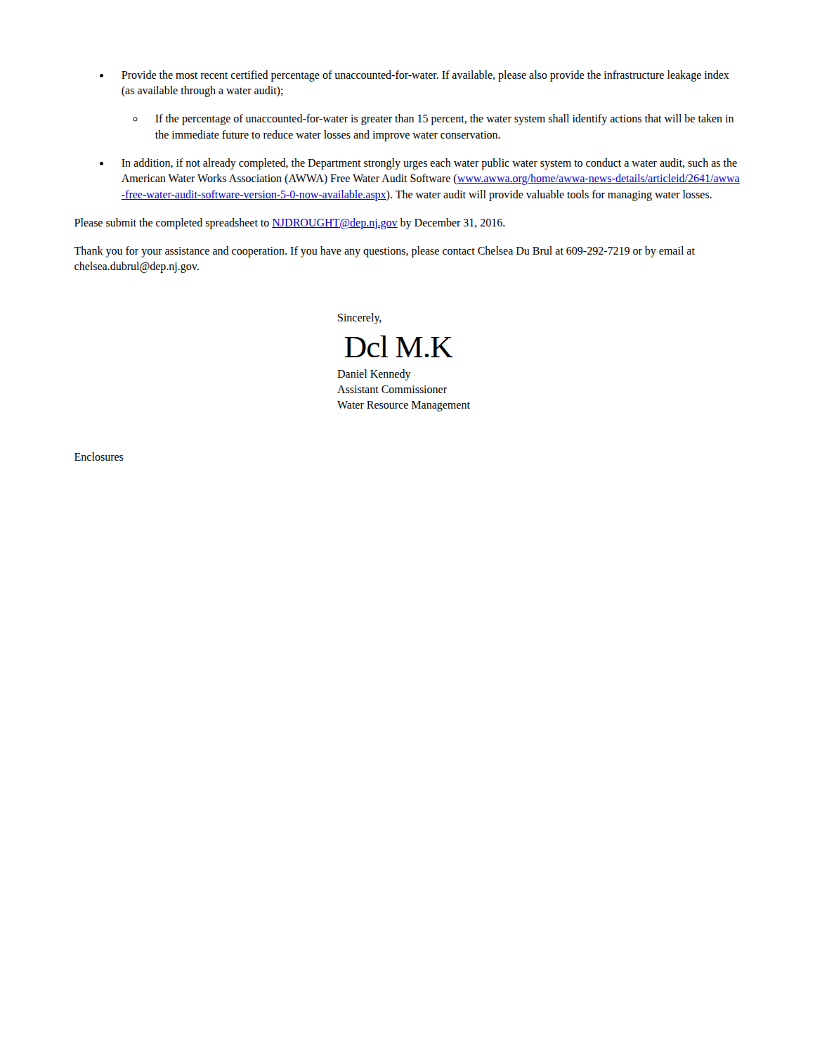Provide the most recent certified percentage of unaccounted-for-water. If available, please also provide the infrastructure leakage index (as available through a water audit);
If the percentage of unaccounted-for-water is greater than 15 percent, the water system shall identify actions that will be taken in the immediate future to reduce water losses and improve water conservation.
In addition, if not already completed, the Department strongly urges each water public water system to conduct a water audit, such as the American Water Works Association (AWWA) Free Water Audit Software (www.awwa.org/home/awwa-news-details/articleid/2641/awwa-free-water-audit-software-version-5-0-now-available.aspx). The water audit will provide valuable tools for managing water losses.
Please submit the completed spreadsheet to NJDROUGHT@dep.nj.gov by December 31, 2016.
Thank you for your assistance and cooperation. If you have any questions, please contact Chelsea Du Brul at 609-292-7219 or by email at chelsea.dubrul@dep.nj.gov.
Sincerely,
Dcl M.K
Daniel Kennedy
Assistant Commissioner
Water Resource Management
Enclosures